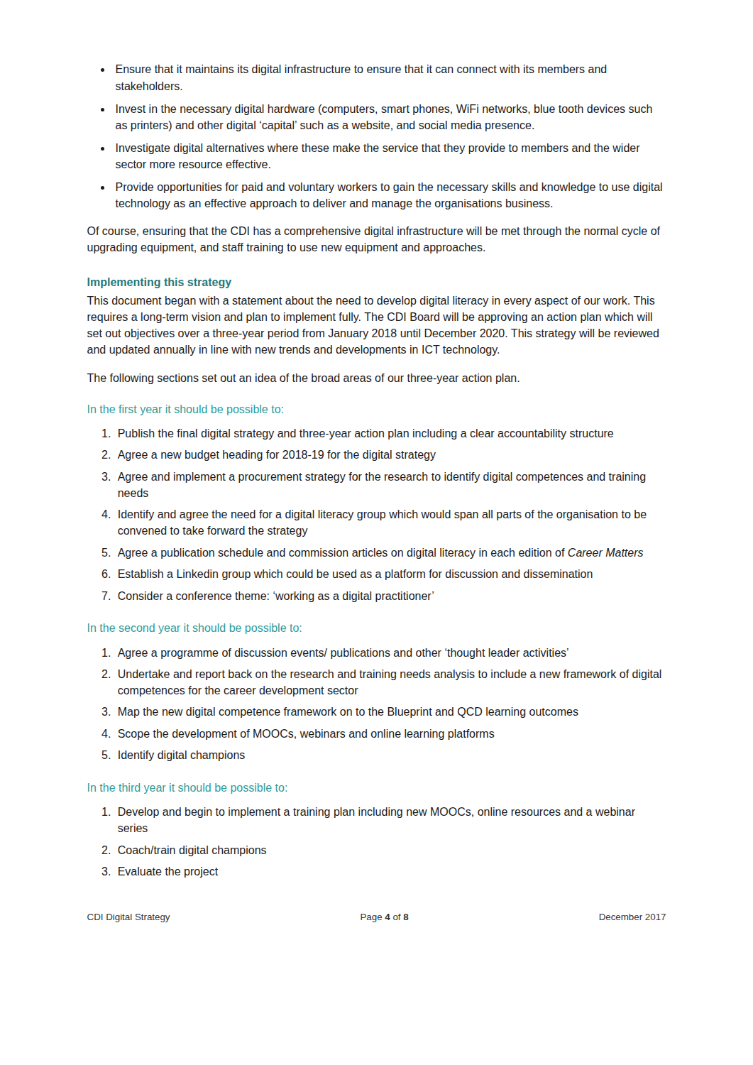Ensure that it maintains its digital infrastructure to ensure that it can connect with its members and stakeholders.
Invest in the necessary digital hardware (computers, smart phones, WiFi networks, blue tooth devices such as printers) and other digital ‘capital’ such as a website, and social media presence.
Investigate digital alternatives where these make the service that they provide to members and the wider sector more resource effective.
Provide opportunities for paid and voluntary workers to gain the necessary skills and knowledge to use digital technology as an effective approach to deliver and manage the organisations business.
Of course, ensuring that the CDI has a comprehensive digital infrastructure will be met through the normal cycle of upgrading equipment, and staff training to use new equipment and approaches.
Implementing this strategy
This document began with a statement about the need to develop digital literacy in every aspect of our work. This requires a long-term vision and plan to implement fully. The CDI Board will be approving an action plan which will set out objectives over a three-year period from January 2018 until December 2020. This strategy will be reviewed and updated annually in line with new trends and developments in ICT technology.
The following sections set out an idea of the broad areas of our three-year action plan.
In the first year it should be possible to:
Publish the final digital strategy and three-year action plan including a clear accountability structure
Agree a new budget heading for 2018-19 for the digital strategy
Agree and implement a procurement strategy for the research to identify digital competences and training needs
Identify and agree the need for a digital literacy group which would span all parts of the organisation to be convened to take forward the strategy
Agree a publication schedule and commission articles on digital literacy in each edition of Career Matters
Establish a Linkedin group which could be used as a platform for discussion and dissemination
Consider a conference theme: ‘working as a digital practitioner’
In the second year it should be possible to:
Agree a programme of discussion events/ publications and other ‘thought leader activities’
Undertake and report back on the research and training needs analysis to include a new framework of digital competences for the career development sector
Map the new digital competence framework on to the Blueprint and QCD learning outcomes
Scope the development of MOOCs, webinars and online learning platforms
Identify digital champions
In the third year it should be possible to:
Develop and begin to implement a training plan including new MOOCs, online resources and a webinar series
Coach/train digital champions
Evaluate the project
CDI Digital Strategy Page 4 of 8 December 2017